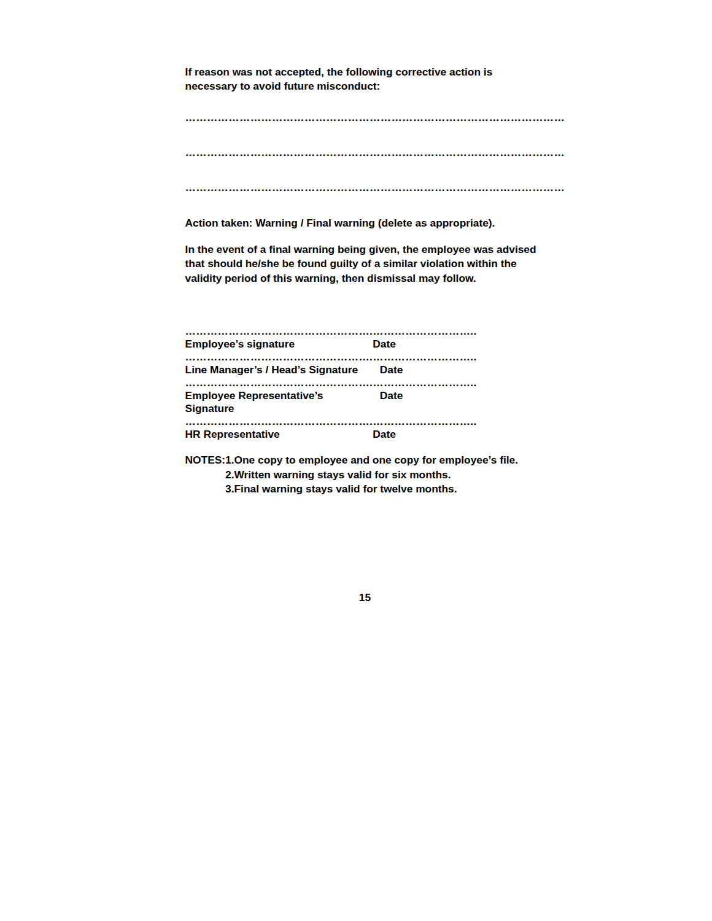If reason was not accepted, the following corrective action is necessary to avoid future misconduct:
……………………………………………………………………………………………
……………………………………………………………………………………………
……………………………………………………………………………………………
Action taken: Warning / Final warning (delete as appropriate).
In the event of a final warning being given, the employee was advised that should he/she be found guilty of a similar violation within the validity period of this warning, then dismissal may follow.
| ……………………………………………. | ……………………….. |
| Employee’s signature | Date |
| ……………………………………………. | ……………………….. |
| Line Manager’s / Head’s Signature | Date |
| ……………………………………………. | ……………………….. |
| Employee Representative’s Signature | Date |
| ……………………………………………. | ……………………….. |
| HR Representative | Date |
| NOTES: | 1. | One copy to employee and one copy for employee’s file. |
| | 2. | Written warning stays valid for six months. |
| | 3. | Final warning stays valid for twelve months. |
15